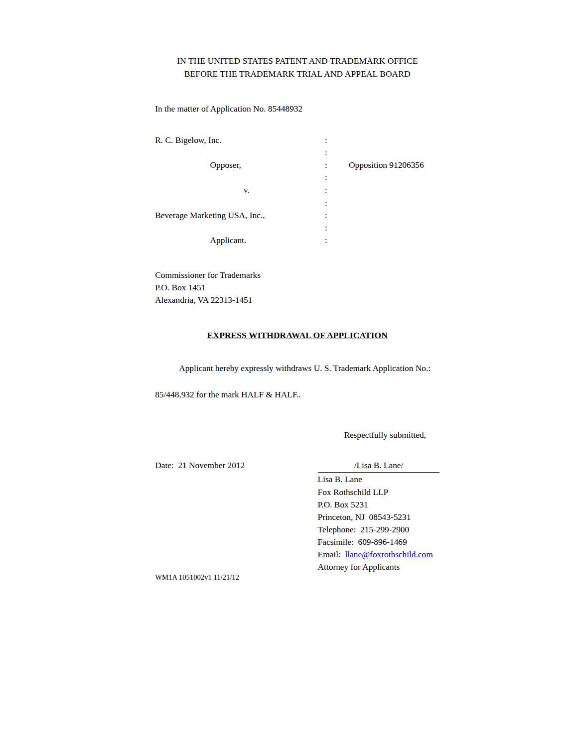IN THE UNITED STATES PATENT AND TRADEMARK OFFICE
BEFORE THE TRADEMARK TRIAL AND APPEAL BOARD
In the matter of Application No. 85448932
| R. C. Bigelow, Inc. | : | |
| | : | |
| Opposer, | : | Opposition 91206356 |
| | : | |
| v. | : | |
| | : | |
| Beverage Marketing USA, Inc., | : | |
| | : | |
| Applicant. | : | |
Commissioner for Trademarks
P.O. Box 1451
Alexandria, VA 22313-1451
EXPRESS WITHDRAWAL OF APPLICATION
Applicant hereby expressly withdraws U. S. Trademark Application No.:
85/448,932 for the mark HALF & HALF..
Respectfully submitted,
| Date: 21 November 2012 | /Lisa B. Lane/ Lisa B. Lane Fox Rothschild LLP P.O. Box 5231 Princeton, NJ 08543-5231 Telephone: 215-299-2900 Facsimile: 609-896-1469 Email: llane@foxrothschild.com Attorney for Applicants |
WM1A 1051002v1 11/21/12